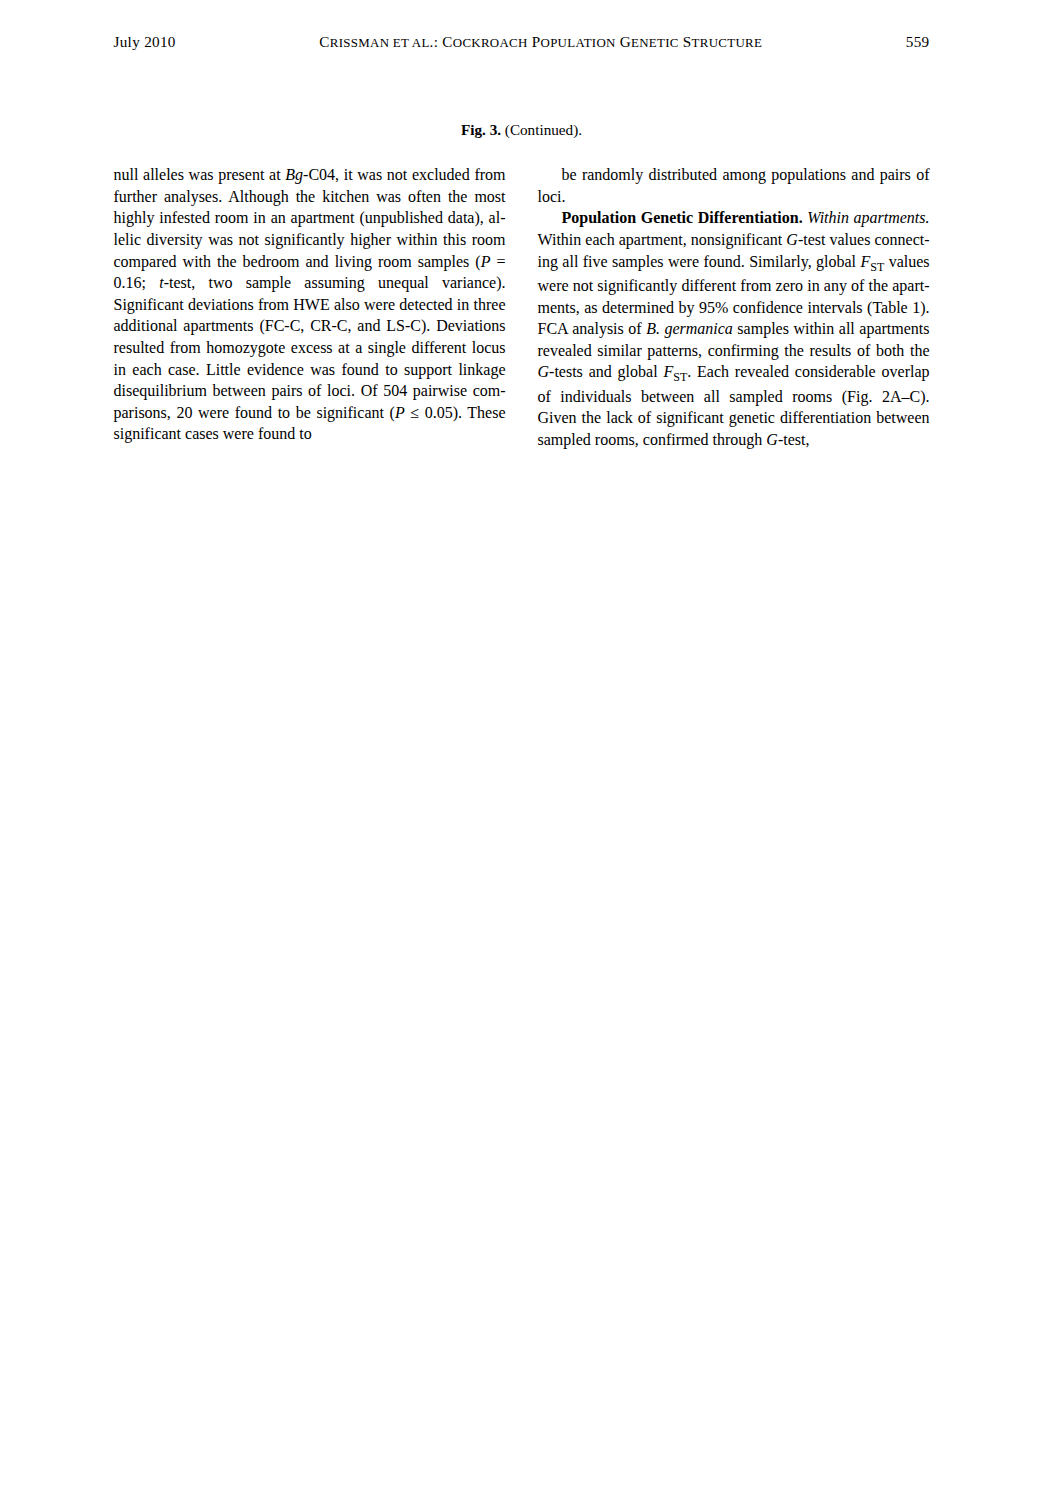July 2010 CRISSMAN ET AL.: COCKROACH POPULATION GENETIC STRUCTURE 559
Fig. 3. (Continued).
null alleles was present at Bg-C04, it was not excluded from further analyses. Although the kitchen was often the most highly infested room in an apartment (unpublished data), allelic diversity was not significantly higher within this room compared with the bedroom and living room samples (P = 0.16; t-test, two sample assuming unequal variance). Significant deviations from HWE also were detected in three additional apartments (FC-C, CR-C, and LS-C). Deviations resulted from homozygote excess at a single different locus in each case. Little evidence was found to support linkage disequilibrium between pairs of loci. Of 504 pairwise comparisons, 20 were found to be significant (P ≤ 0.05). These significant cases were found to
be randomly distributed among populations and pairs of loci.
Population Genetic Differentiation. Within apartments. Within each apartment, nonsignificant G-test values connecting all five samples were found. Similarly, global FST values were not significantly different from zero in any of the apartments, as determined by 95% confidence intervals (Table 1). FCA analysis of B. germanica samples within all apartments revealed similar patterns, confirming the results of both the G-tests and global FST. Each revealed considerable overlap of individuals between all sampled rooms (Fig. 2A–C). Given the lack of significant genetic differentiation between sampled rooms, confirmed through G-test,